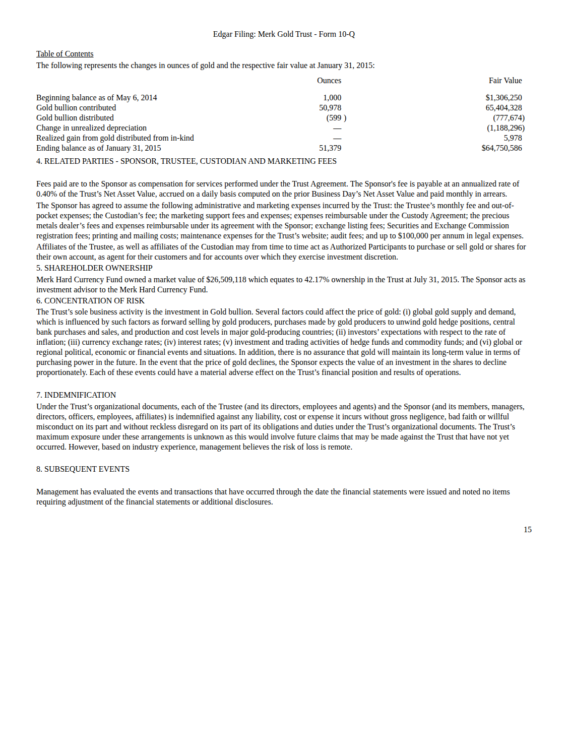Edgar Filing: Merk Gold Trust - Form 10-Q
Table of Contents
The following represents the changes in ounces of gold and the respective fair value at January 31, 2015:
| | Ounces | | Fair Value | |
| Beginning balance as of May 6, 2014 | 1,000 | | $1,306,250 | |
| Gold bullion contributed | 50,978 | | 65,404,328 | |
| Gold bullion distributed | (599 | ) | (777,674 | ) |
| Change in unrealized depreciation | — | | (1,188,296 | ) |
| Realized gain from gold distributed from in-kind | — | | 5,978 | |
| Ending balance as of January 31, 2015 | 51,379 | | $64,750,586 | |
4. RELATED PARTIES - SPONSOR, TRUSTEE, CUSTODIAN AND MARKETING FEES
Fees paid are to the Sponsor as compensation for services performed under the Trust Agreement. The Sponsor's fee is payable at an annualized rate of 0.40% of the Trust’s Net Asset Value, accrued on a daily basis computed on the prior Business Day’s Net Asset Value and paid monthly in arrears.
The Sponsor has agreed to assume the following administrative and marketing expenses incurred by the Trust: the Trustee’s monthly fee and out-of-pocket expenses; the Custodian’s fee; the marketing support fees and expenses; expenses reimbursable under the Custody Agreement; the precious metals dealer’s fees and expenses reimbursable under its agreement with the Sponsor; exchange listing fees; Securities and Exchange Commission registration fees; printing and mailing costs; maintenance expenses for the Trust’s website; audit fees; and up to $100,000 per annum in legal expenses.
Affiliates of the Trustee, as well as affiliates of the Custodian may from time to time act as Authorized Participants to purchase or sell gold or shares for their own account, as agent for their customers and for accounts over which they exercise investment discretion.
5. SHAREHOLDER OWNERSHIP
Merk Hard Currency Fund owned a market value of $26,509,118 which equates to 42.17% ownership in the Trust at July 31, 2015. The Sponsor acts as investment advisor to the Merk Hard Currency Fund.
6. CONCENTRATION OF RISK
The Trust’s sole business activity is the investment in Gold bullion. Several factors could affect the price of gold: (i) global gold supply and demand, which is influenced by such factors as forward selling by gold producers, purchases made by gold producers to unwind gold hedge positions, central bank purchases and sales, and production and cost levels in major gold-producing countries; (ii) investors’ expectations with respect to the rate of inflation; (iii) currency exchange rates; (iv) interest rates; (v) investment and trading activities of hedge funds and commodity funds; and (vi) global or regional political, economic or financial events and situations. In addition, there is no assurance that gold will maintain its long-term value in terms of purchasing power in the future. In the event that the price of gold declines, the Sponsor expects the value of an investment in the shares to decline proportionately. Each of these events could have a material adverse effect on the Trust’s financial position and results of operations.
7. INDEMNIFICATION
Under the Trust’s organizational documents, each of the Trustee (and its directors, employees and agents) and the Sponsor (and its members, managers, directors, officers, employees, affiliates) is indemnified against any liability, cost or expense it incurs without gross negligence, bad faith or willful misconduct on its part and without reckless disregard on its part of its obligations and duties under the Trust’s organizational documents. The Trust’s maximum exposure under these arrangements is unknown as this would involve future claims that may be made against the Trust that have not yet occurred. However, based on industry experience, management believes the risk of loss is remote.
8. SUBSEQUENT EVENTS
Management has evaluated the events and transactions that have occurred through the date the financial statements were issued and noted no items requiring adjustment of the financial statements or additional disclosures.
15